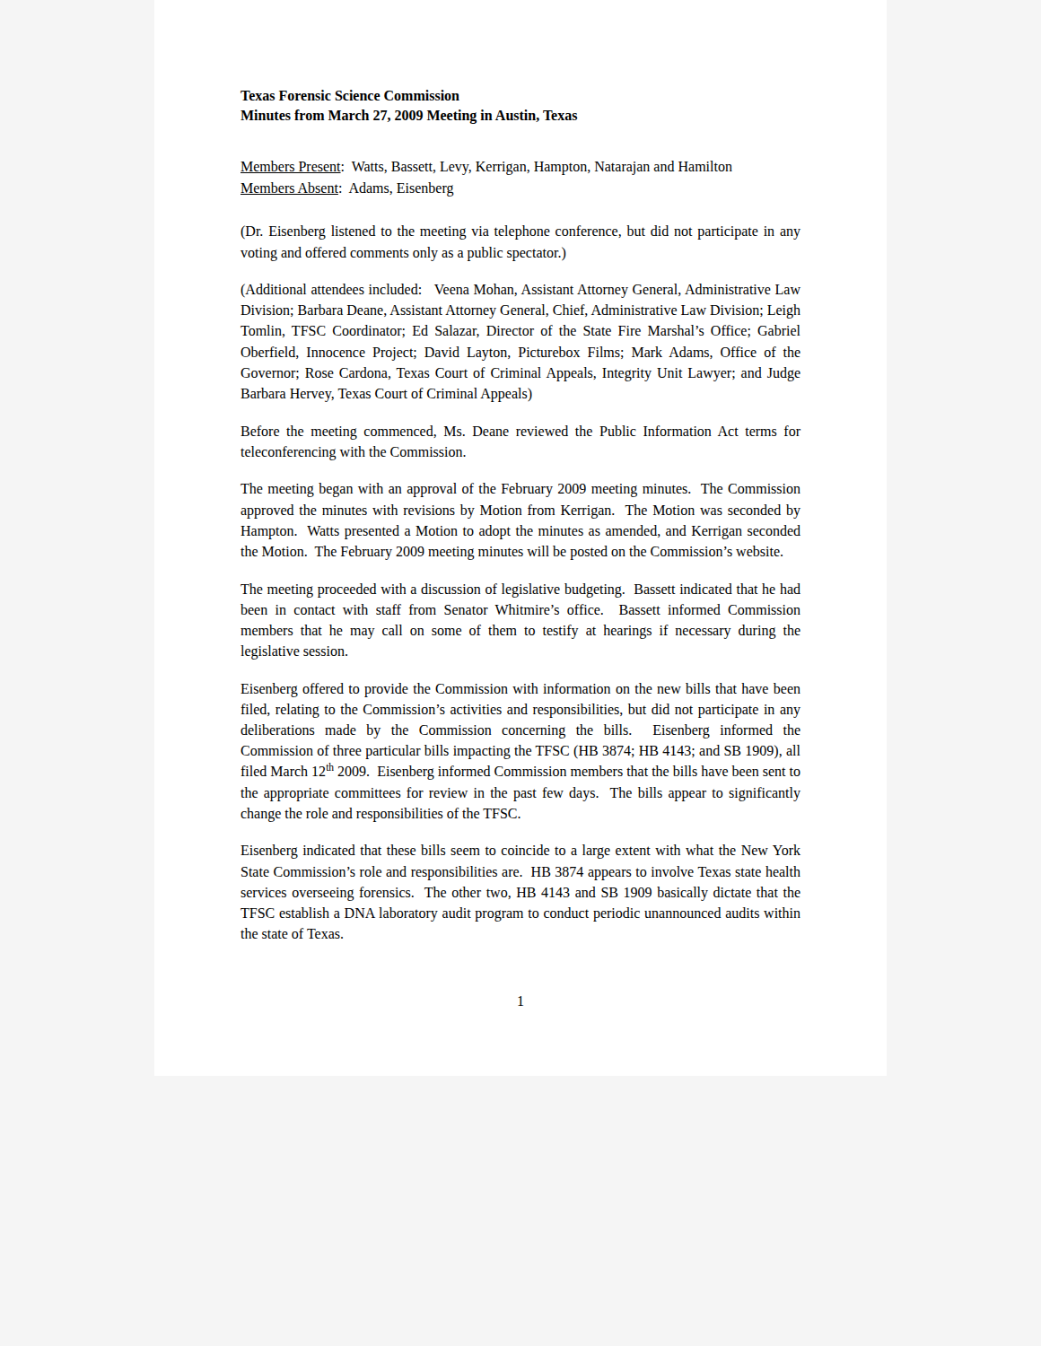Texas Forensic Science Commission
Minutes from March 27, 2009 Meeting in Austin, Texas
Members Present: Watts, Bassett, Levy, Kerrigan, Hampton, Natarajan and Hamilton
Members Absent: Adams, Eisenberg
(Dr. Eisenberg listened to the meeting via telephone conference, but did not participate in any voting and offered comments only as a public spectator.)
(Additional attendees included: Veena Mohan, Assistant Attorney General, Administrative Law Division; Barbara Deane, Assistant Attorney General, Chief, Administrative Law Division; Leigh Tomlin, TFSC Coordinator; Ed Salazar, Director of the State Fire Marshal’s Office; Gabriel Oberfield, Innocence Project; David Layton, Picturebox Films; Mark Adams, Office of the Governor; Rose Cardona, Texas Court of Criminal Appeals, Integrity Unit Lawyer; and Judge Barbara Hervey, Texas Court of Criminal Appeals)
Before the meeting commenced, Ms. Deane reviewed the Public Information Act terms for teleconferencing with the Commission.
The meeting began with an approval of the February 2009 meeting minutes. The Commission approved the minutes with revisions by Motion from Kerrigan. The Motion was seconded by Hampton. Watts presented a Motion to adopt the minutes as amended, and Kerrigan seconded the Motion. The February 2009 meeting minutes will be posted on the Commission’s website.
The meeting proceeded with a discussion of legislative budgeting. Bassett indicated that he had been in contact with staff from Senator Whitmire’s office. Bassett informed Commission members that he may call on some of them to testify at hearings if necessary during the legislative session.
Eisenberg offered to provide the Commission with information on the new bills that have been filed, relating to the Commission’s activities and responsibilities, but did not participate in any deliberations made by the Commission concerning the bills. Eisenberg informed the Commission of three particular bills impacting the TFSC (HB 3874; HB 4143; and SB 1909), all filed March 12th 2009. Eisenberg informed Commission members that the bills have been sent to the appropriate committees for review in the past few days. The bills appear to significantly change the role and responsibilities of the TFSC.
Eisenberg indicated that these bills seem to coincide to a large extent with what the New York State Commission’s role and responsibilities are. HB 3874 appears to involve Texas state health services overseeing forensics. The other two, HB 4143 and SB 1909 basically dictate that the TFSC establish a DNA laboratory audit program to conduct periodic unannounced audits within the state of Texas.
1